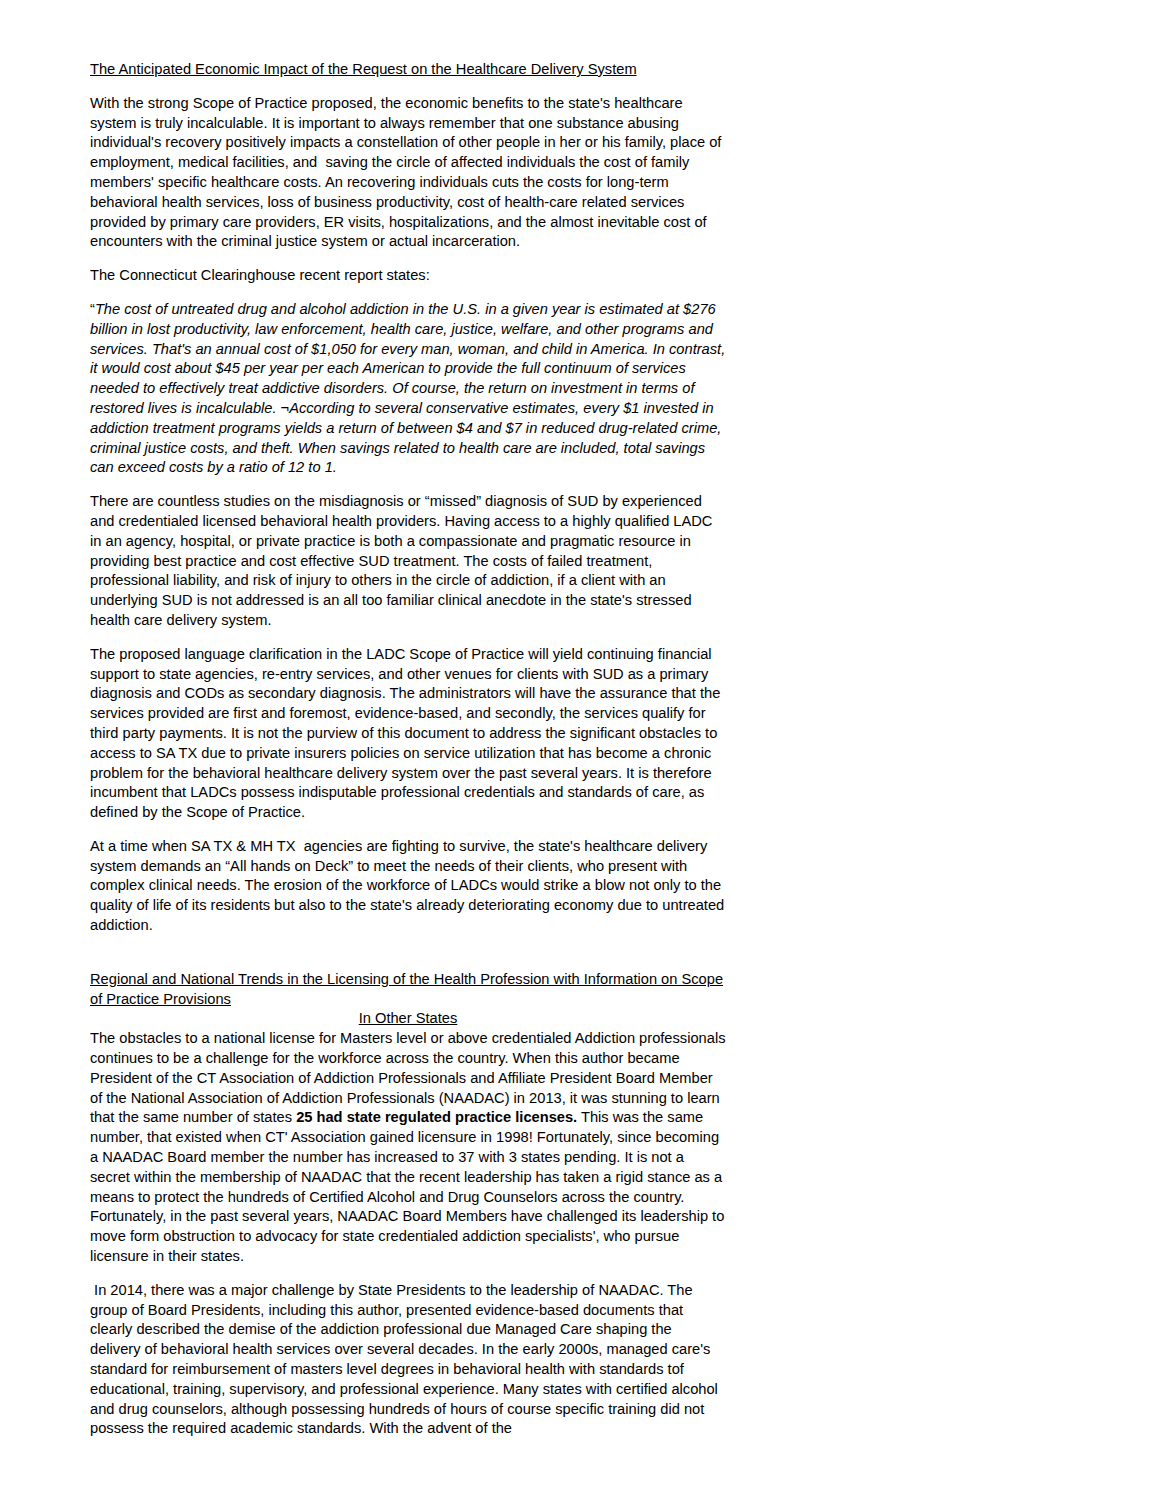The Anticipated Economic Impact of the Request on the Healthcare Delivery System
With the strong Scope of Practice proposed, the economic benefits to the state's healthcare system is truly incalculable. It is important to always remember that one substance abusing individual's recovery positively impacts a constellation of other people in her or his family, place of employment, medical facilities, and saving the circle of affected individuals the cost of family members' specific healthcare costs. An recovering individuals cuts the costs for long-term behavioral health services, loss of business productivity, cost of health-care related services provided by primary care providers, ER visits, hospitalizations, and the almost inevitable cost of encounters with the criminal justice system or actual incarceration.
The Connecticut Clearinghouse recent report states:
“The cost of untreated drug and alcohol addiction in the U.S. in a given year is estimated at $276 billion in lost productivity, law enforcement, health care, justice, welfare, and other programs and services. That's an annual cost of $1,050 for every man, woman, and child in America. In contrast, it would cost about $45 per year per each American to provide the full continuum of services needed to effectively treat addictive disorders. Of course, the return on investment in terms of restored lives is incalculable. ¬According to several conservative estimates, every $1 invested in addiction treatment programs yields a return of between $4 and $7 in reduced drug-related crime, criminal justice costs, and theft. When savings related to health care are included, total savings can exceed costs by a ratio of 12 to 1.
There are countless studies on the misdiagnosis or “missed” diagnosis of SUD by experienced and credentialed licensed behavioral health providers. Having access to a highly qualified LADC in an agency, hospital, or private practice is both a compassionate and pragmatic resource in providing best practice and cost effective SUD treatment. The costs of failed treatment, professional liability, and risk of injury to others in the circle of addiction, if a client with an underlying SUD is not addressed is an all too familiar clinical anecdote in the state's stressed health care delivery system.
The proposed language clarification in the LADC Scope of Practice will yield continuing financial support to state agencies, re-entry services, and other venues for clients with SUD as a primary diagnosis and CODs as secondary diagnosis. The administrators will have the assurance that the services provided are first and foremost, evidence-based, and secondly, the services qualify for third party payments. It is not the purview of this document to address the significant obstacles to access to SA TX due to private insurers policies on service utilization that has become a chronic problem for the behavioral healthcare delivery system over the past several years. It is therefore incumbent that LADCs possess indisputable professional credentials and standards of care, as defined by the Scope of Practice.
At a time when SA TX & MH TX agencies are fighting to survive, the state's healthcare delivery system demands an “All hands on Deck” to meet the needs of their clients, who present with complex clinical needs. The erosion of the workforce of LADCs would strike a blow not only to the quality of life of its residents but also to the state's already deteriorating economy due to untreated addiction.
Regional and National Trends in the Licensing of the Health Profession with Information on Scope of Practice Provisions In Other States
The obstacles to a national license for Masters level or above credentialed Addiction professionals continues to be a challenge for the workforce across the country. When this author became President of the CT Association of Addiction Professionals and Affiliate President Board Member of the National Association of Addiction Professionals (NAADAC) in 2013, it was stunning to learn that the same number of states 25 had state regulated practice licenses. This was the same number, that existed when CT' Association gained licensure in 1998! Fortunately, since becoming a NAADAC Board member the number has increased to 37 with 3 states pending. It is not a secret within the membership of NAADAC that the recent leadership has taken a rigid stance as a means to protect the hundreds of Certified Alcohol and Drug Counselors across the country. Fortunately, in the past several years, NAADAC Board Members have challenged its leadership to move form obstruction to advocacy for state credentialed addiction specialists', who pursue licensure in their states.
In 2014, there was a major challenge by State Presidents to the leadership of NAADAC. The group of Board Presidents, including this author, presented evidence-based documents that clearly described the demise of the addiction professional due Managed Care shaping the delivery of behavioral health services over several decades. In the early 2000s, managed care's standard for reimbursement of masters level degrees in behavioral health with standards tof educational, training, supervisory, and professional experience. Many states with certified alcohol and drug counselors, although possessing hundreds of hours of course specific training did not possess the required academic standards. With the advent of the